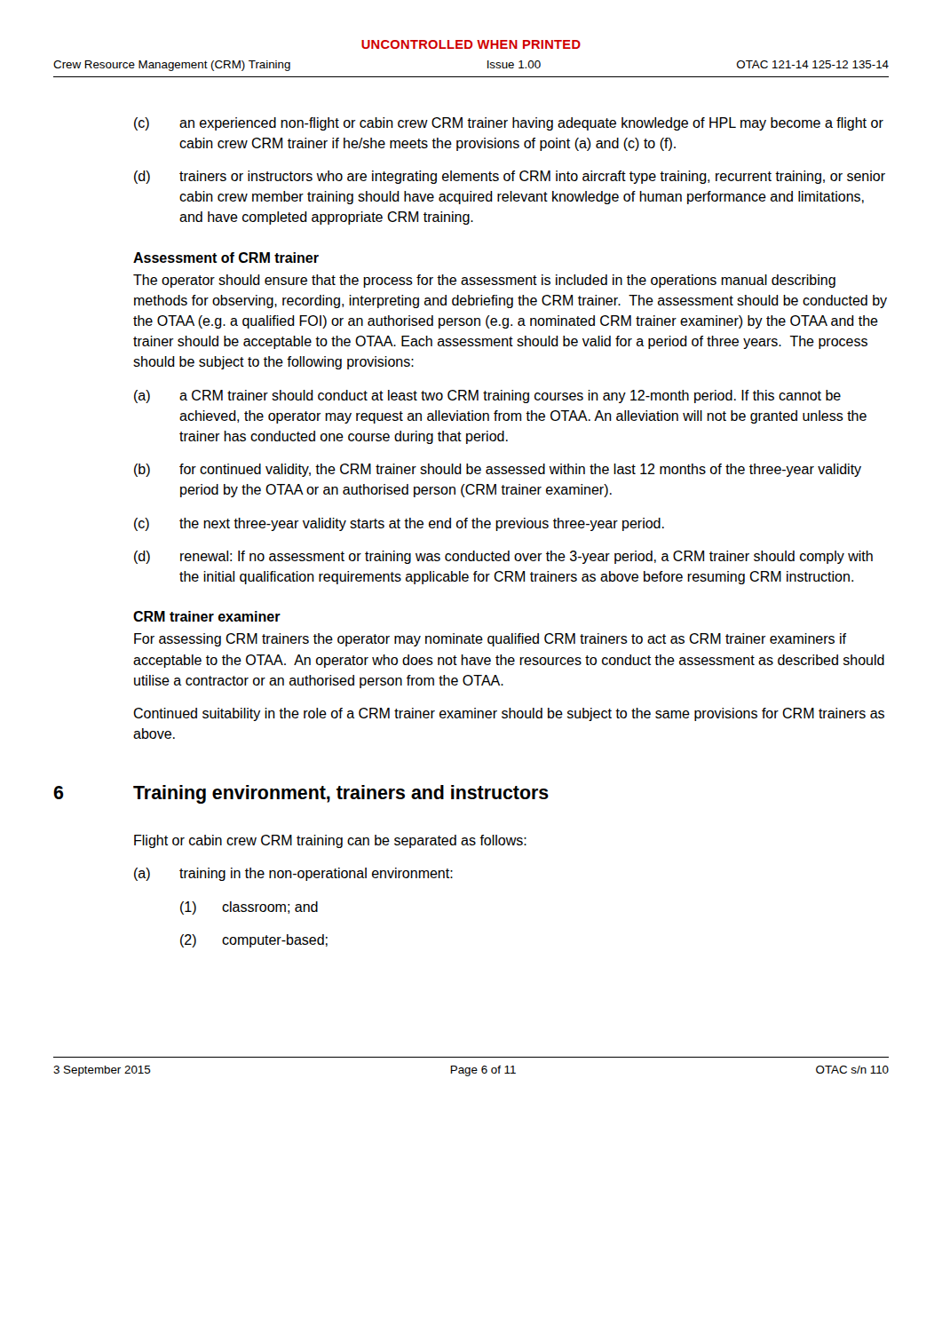UNCONTROLLED WHEN PRINTED
Crew Resource Management (CRM) Training
Issue 1.00
OTAC 121-14 125-12 135-14
(c)
an experienced non-flight or cabin crew CRM trainer having adequate knowledge of HPL may become a flight or cabin crew CRM trainer if he/she meets the provisions of point (a) and (c) to (f).
(d)
trainers or instructors who are integrating elements of CRM into aircraft type training, recurrent training, or senior cabin crew member training should have acquired relevant knowledge of human performance and limitations, and have completed appropriate CRM training.
Assessment of CRM trainer
The operator should ensure that the process for the assessment is included in the operations manual describing methods for observing, recording, interpreting and debriefing the CRM trainer. The assessment should be conducted by the OTAA (e.g. a qualified FOI) or an authorised person (e.g. a nominated CRM trainer examiner) by the OTAA and the trainer should be acceptable to the OTAA. Each assessment should be valid for a period of three years. The process should be subject to the following provisions:
(a)
a CRM trainer should conduct at least two CRM training courses in any 12-month period. If this cannot be achieved, the operator may request an alleviation from the OTAA. An alleviation will not be granted unless the trainer has conducted one course during that period.
(b)
for continued validity, the CRM trainer should be assessed within the last 12 months of the three-year validity period by the OTAA or an authorised person (CRM trainer examiner).
(c)
the next three-year validity starts at the end of the previous three-year period.
(d)
renewal: If no assessment or training was conducted over the 3-year period, a CRM trainer should comply with the initial qualification requirements applicable for CRM trainers as above before resuming CRM instruction.
CRM trainer examiner
For assessing CRM trainers the operator may nominate qualified CRM trainers to act as CRM trainer examiners if acceptable to the OTAA. An operator who does not have the resources to conduct the assessment as described should utilise a contractor or an authorised person from the OTAA.
Continued suitability in the role of a CRM trainer examiner should be subject to the same provisions for CRM trainers as above.
6
Training environment, trainers and instructors
Flight or cabin crew CRM training can be separated as follows:
(a)
training in the non-operational environment:
(1)
classroom; and
(2)
computer-based;
3 September 2015
Page 6 of 11
OTAC s/n 110